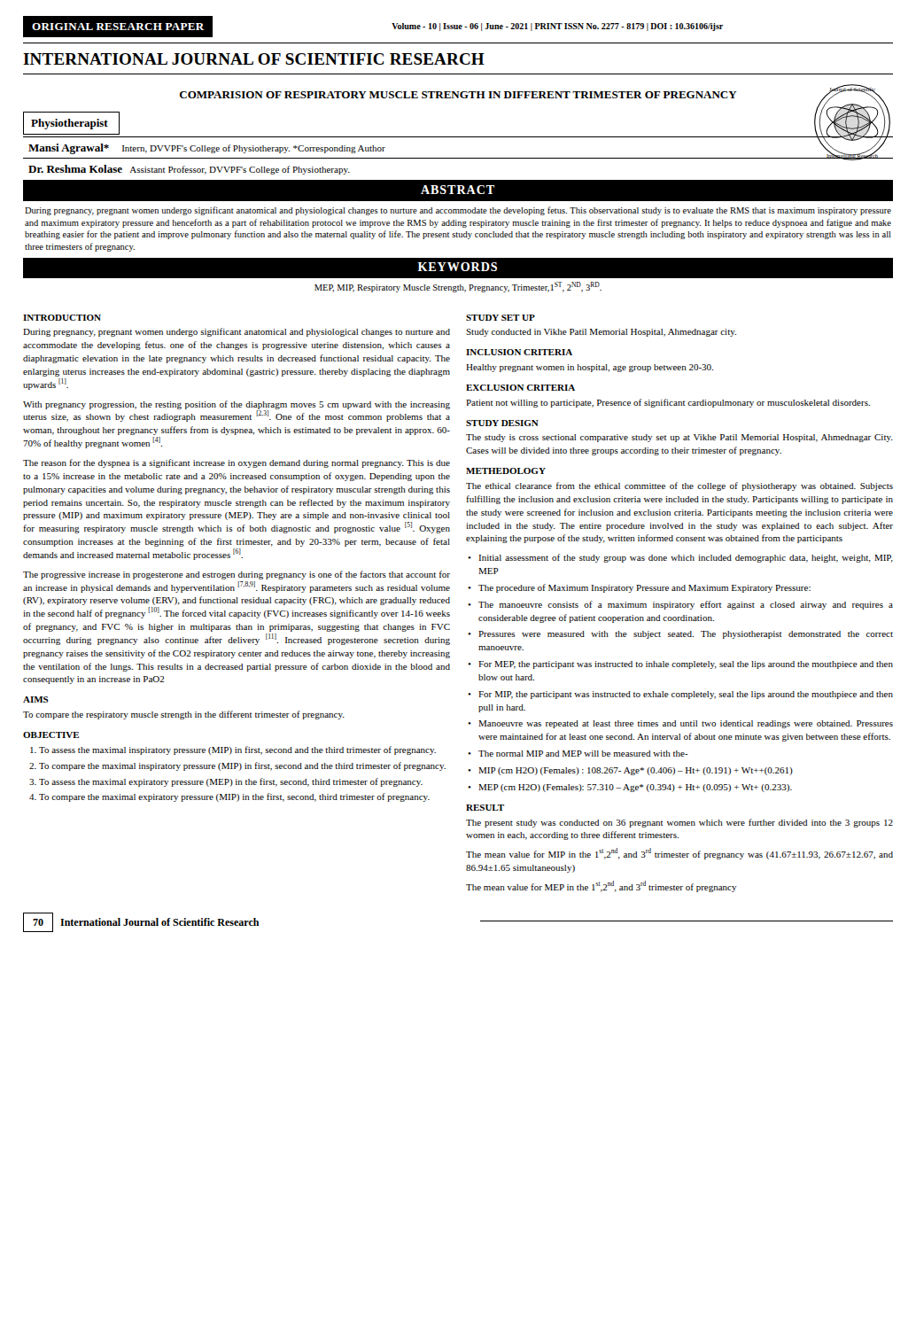ORIGINAL RESEARCH PAPER
Volume - 10 | Issue - 06 | June - 2021 | PRINT ISSN No. 2277 - 8179 | DOI : 10.36106/ijsr
INTERNATIONAL JOURNAL OF SCIENTIFIC RESEARCH
Comparision of Respiratory Muscle Strength in Different Trimester of Pregnancy
Journal of Scientific International Research
Physiotherapist
Mansi Agrawal* Intern, DVVPF's College of Physiotherapy. *Corresponding Author
Dr. Reshma Kolase Assistant Professor, DVVPF's College of Physiotherapy.
ABSTRACT
During pregnancy, pregnant women undergo significant anatomical and physiological changes to nurture and accommodate the developing fetus. This observational study is to evaluate the RMS that is maximum inspiratory pressure and maximum expiratory pressure and henceforth as a part of rehabilitation protocol we improve the RMS by adding respiratory muscle training in the first trimester of pregnancy. It helps to reduce dyspnoea and fatigue and make breathing easier for the patient and improve pulmonary function and also the maternal quality of life. The present study concluded that the respiratory muscle strength including both inspiratory and expiratory strength was less in all three trimesters of pregnancy.
KEYWORDS
MEP, MIP, Respiratory Muscle Strength, Pregnancy, Trimester,1ST, 2ND, 3RD.
Introduction
During pregnancy, pregnant women undergo significant anatomical and physiological changes to nurture and accommodate the developing fetus. one of the changes is progressive uterine distension, which causes a diaphragmatic elevation in the late pregnancy which results in decreased functional residual capacity. The enlarging uterus increases the end-expiratory abdominal (gastric) pressure. thereby displacing the diaphragm upwards [1].
With pregnancy progression, the resting position of the diaphragm moves 5 cm upward with the increasing uterus size, as shown by chest radiograph measurement [2,3]. One of the most common problems that a woman, throughout her pregnancy suffers from is dyspnea, which is estimated to be prevalent in approx. 60-70% of healthy pregnant women [4].
The reason for the dyspnea is a significant increase in oxygen demand during normal pregnancy. This is due to a 15% increase in the metabolic rate and a 20% increased consumption of oxygen. Depending upon the pulmonary capacities and volume during pregnancy, the behavior of respiratory muscular strength during this period remains uncertain. So, the respiratory muscle strength can be reflected by the maximum inspiratory pressure (MIP) and maximum expiratory pressure (MEP). They are a simple and non-invasive clinical tool for measuring respiratory muscle strength which is of both diagnostic and prognostic value [5]. Oxygen consumption increases at the beginning of the first trimester, and by 20-33% per term, because of fetal demands and increased maternal metabolic processes [6].
The progressive increase in progesterone and estrogen during pregnancy is one of the factors that account for an increase in physical demands and hyperventilation [7,8,9]. Respiratory parameters such as residual volume (RV), expiratory reserve volume (ERV), and functional residual capacity (FRC), which are gradually reduced in the second half of pregnancy [10]. The forced vital capacity (FVC) increases significantly over 14-16 weeks of pregnancy, and FVC % is higher in multiparas than in primiparas, suggesting that changes in FVC occurring during pregnancy also continue after delivery [11]. Increased progesterone secretion during pregnancy raises the sensitivity of the CO2 respiratory center and reduces the airway tone, thereby increasing the ventilation of the lungs. This results in a decreased partial pressure of carbon dioxide in the blood and consequently in an increase in PaO2
Aims
To compare the respiratory muscle strength in the different trimester of pregnancy.
Objective
To assess the maximal inspiratory pressure (MIP) in first, second and the third trimester of pregnancy.
To compare the maximal inspiratory pressure (MIP) in first, second and the third trimester of pregnancy.
To assess the maximal expiratory pressure (MEP) in the first, second, third trimester of pregnancy.
To compare the maximal expiratory pressure (MIP) in the first, second, third trimester of pregnancy.
Study Set Up
Study conducted in Vikhe Patil Memorial Hospital, Ahmednagar city.
Inclusion Criteria
Healthy pregnant women in hospital, age group between 20-30.
Exclusion Criteria
Patient not willing to participate, Presence of significant cardiopulmonary or musculoskeletal disorders.
Study Design
The study is cross sectional comparative study set up at Vikhe Patil Memorial Hospital, Ahmednagar City. Cases will be divided into three groups according to their trimester of pregnancy.
Methedology
The ethical clearance from the ethical committee of the college of physiotherapy was obtained. Subjects fulfilling the inclusion and exclusion criteria were included in the study. Participants willing to participate in the study were screened for inclusion and exclusion criteria. Participants meeting the inclusion criteria were included in the study. The entire procedure involved in the study was explained to each subject. After explaining the purpose of the study, written informed consent was obtained from the participants
Initial assessment of the study group was done which included demographic data, height, weight, MIP, MEP
The procedure of Maximum Inspiratory Pressure and Maximum Expiratory Pressure:
The manoeuvre consists of a maximum inspiratory effort against a closed airway and requires a considerable degree of patient cooperation and coordination.
Pressures were measured with the subject seated. The physiotherapist demonstrated the correct manoeuvre.
For MEP, the participant was instructed to inhale completely, seal the lips around the mouthpiece and then blow out hard.
For MIP, the participant was instructed to exhale completely, seal the lips around the mouthpiece and then pull in hard.
Manoeuvre was repeated at least three times and until two identical readings were obtained. Pressures were maintained for at least one second. An interval of about one minute was given between these efforts.
The normal MIP and MEP will be measured with the-
MIP (cm H2O) (Females) : 108.267- Age* (0.406) – Ht+ (0.191) + Wt++(0.261)
MEP (cm H2O) (Females): 57.310 – Age* (0.394) + Ht+ (0.095) + Wt+ (0.233).
Result
The present study was conducted on 36 pregnant women which were further divided into the 3 groups 12 women in each, according to three different trimesters.
The mean value for MIP in the 1st,2nd, and 3rd trimester of pregnancy was (41.67±11.93, 26.67±12.67, and 86.94±1.65 simultaneously)
The mean value for MEP in the 1st,2nd, and 3rd trimester of pregnancy
70
International Journal of Scientific Research